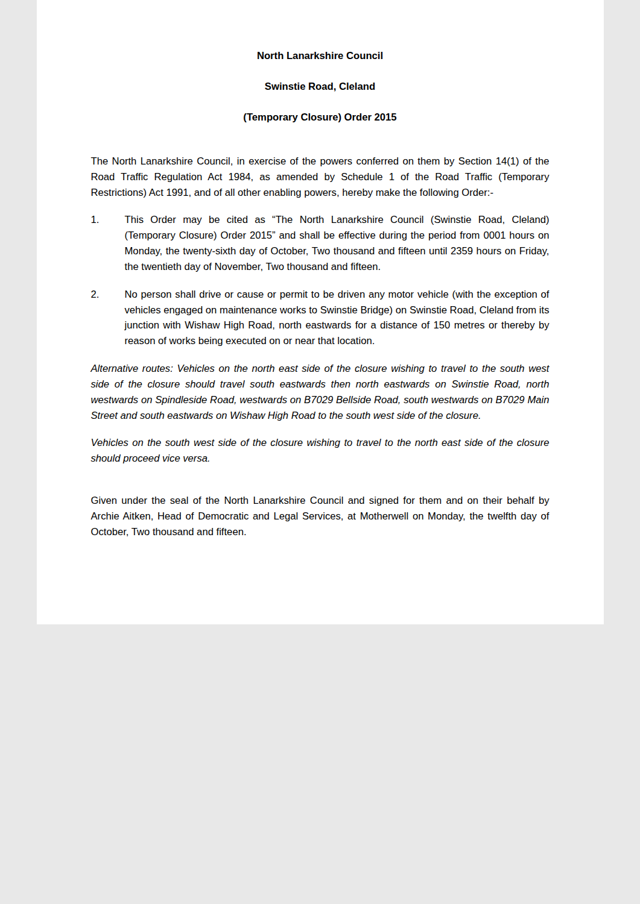North Lanarkshire Council
Swinstie Road, Cleland
(Temporary Closure) Order 2015
The North Lanarkshire Council, in exercise of the powers conferred on them by Section 14(1) of the Road Traffic Regulation Act 1984, as amended by Schedule 1 of the Road Traffic (Temporary Restrictions) Act 1991, and of all other enabling powers, hereby make the following Order:-
1. This Order may be cited as “The North Lanarkshire Council (Swinstie Road, Cleland) (Temporary Closure) Order 2015” and shall be effective during the period from 0001 hours on Monday, the twenty-sixth day of October, Two thousand and fifteen until 2359 hours on Friday, the twentieth day of November, Two thousand and fifteen.
2. No person shall drive or cause or permit to be driven any motor vehicle (with the exception of vehicles engaged on maintenance works to Swinstie Bridge) on Swinstie Road, Cleland from its junction with Wishaw High Road, north eastwards for a distance of 150 metres or thereby by reason of works being executed on or near that location.
Alternative routes: Vehicles on the north east side of the closure wishing to travel to the south west side of the closure should travel south eastwards then north eastwards on Swinstie Road, north westwards on Spindleside Road, westwards on B7029 Bellside Road, south westwards on B7029 Main Street and south eastwards on Wishaw High Road to the south west side of the closure.
Vehicles on the south west side of the closure wishing to travel to the north east side of the closure should proceed vice versa.
Given under the seal of the North Lanarkshire Council and signed for them and on their behalf by Archie Aitken, Head of Democratic and Legal Services, at Motherwell on Monday, the twelfth day of October, Two thousand and fifteen.